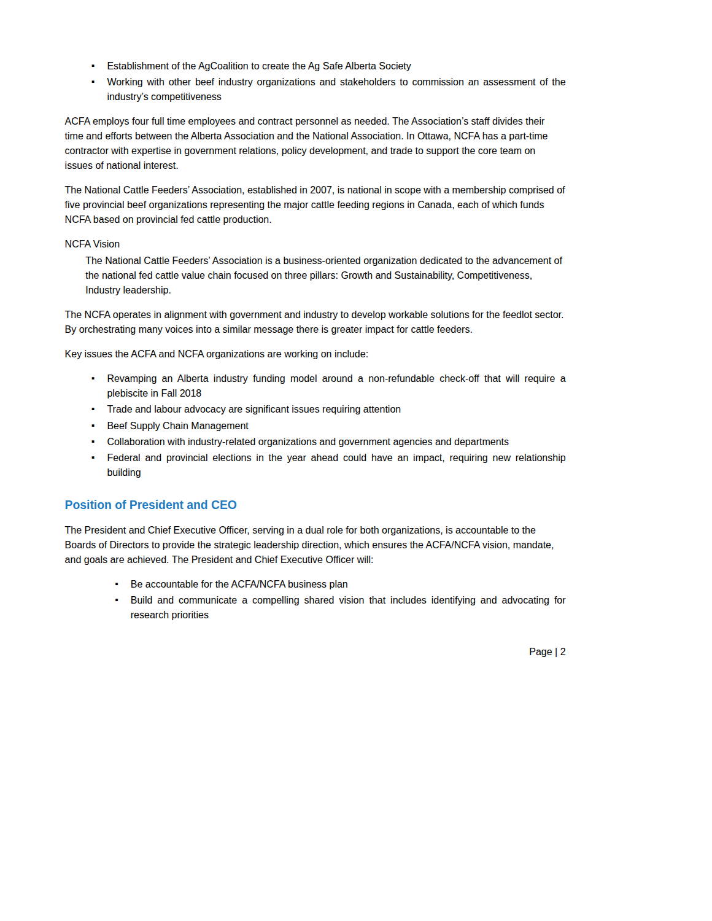Establishment of the AgCoalition to create the Ag Safe Alberta Society
Working with other beef industry organizations and stakeholders to commission an assessment of the industry’s competitiveness
ACFA employs four full time employees and contract personnel as needed. The Association’s staff divides their time and efforts between the Alberta Association and the National Association. In Ottawa, NCFA has a part-time contractor with expertise in government relations, policy development, and trade to support the core team on issues of national interest.
The National Cattle Feeders’ Association, established in 2007, is national in scope with a membership comprised of five provincial beef organizations representing the major cattle feeding regions in Canada, each of which funds NCFA based on provincial fed cattle production.
NCFA Vision
The National Cattle Feeders’ Association is a business-oriented organization dedicated to the advancement of the national fed cattle value chain focused on three pillars: Growth and Sustainability, Competitiveness, Industry leadership.
The NCFA operates in alignment with government and industry to develop workable solutions for the feedlot sector. By orchestrating many voices into a similar message there is greater impact for cattle feeders.
Key issues the ACFA and NCFA organizations are working on include:
Revamping an Alberta industry funding model around a non-refundable check-off that will require a plebiscite in Fall 2018
Trade and labour advocacy are significant issues requiring attention
Beef Supply Chain Management
Collaboration with industry-related organizations and government agencies and departments
Federal and provincial elections in the year ahead could have an impact, requiring new relationship building
Position of President and CEO
The President and Chief Executive Officer, serving in a dual role for both organizations, is accountable to the Boards of Directors to provide the strategic leadership direction, which ensures the ACFA/NCFA vision, mandate, and goals are achieved. The President and Chief Executive Officer will:
Be accountable for the ACFA/NCFA business plan
Build and communicate a compelling shared vision that includes identifying and advocating for research priorities
Page | 2